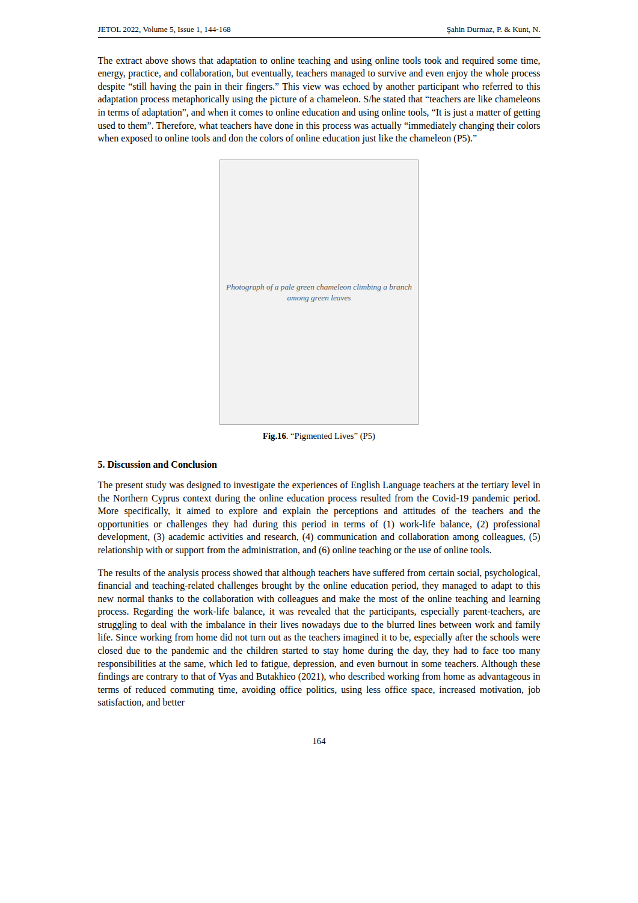JETOL 2022, Volume 5, Issue 1, 144-168 Şahin Durmaz, P. & Kunt, N.
The extract above shows that adaptation to online teaching and using online tools took and required some time, energy, practice, and collaboration, but eventually, teachers managed to survive and even enjoy the whole process despite “still having the pain in their fingers.” This view was echoed by another participant who referred to this adaptation process metaphorically using the picture of a chameleon. S/he stated that “teachers are like chameleons in terms of adaptation”, and when it comes to online education and using online tools, “It is just a matter of getting used to them”. Therefore, what teachers have done in this process was actually “immediately changing their colors when exposed to online tools and don the colors of online education just like the chameleon (P5).”
Photograph of a pale green chameleon climbing a branch among green leaves
Fig.16. “Pigmented Lives” (P5)
5. Discussion and Conclusion
The present study was designed to investigate the experiences of English Language teachers at the tertiary level in the Northern Cyprus context during the online education process resulted from the Covid-19 pandemic period. More specifically, it aimed to explore and explain the perceptions and attitudes of the teachers and the opportunities or challenges they had during this period in terms of (1) work-life balance, (2) professional development, (3) academic activities and research, (4) communication and collaboration among colleagues, (5) relationship with or support from the administration, and (6) online teaching or the use of online tools.
The results of the analysis process showed that although teachers have suffered from certain social, psychological, financial and teaching-related challenges brought by the online education period, they managed to adapt to this new normal thanks to the collaboration with colleagues and make the most of the online teaching and learning process. Regarding the work-life balance, it was revealed that the participants, especially parent-teachers, are struggling to deal with the imbalance in their lives nowadays due to the blurred lines between work and family life. Since working from home did not turn out as the teachers imagined it to be, especially after the schools were closed due to the pandemic and the children started to stay home during the day, they had to face too many responsibilities at the same, which led to fatigue, depression, and even burnout in some teachers. Although these findings are contrary to that of Vyas and Butakhieo (2021), who described working from home as advantageous in terms of reduced commuting time, avoiding office politics, using less office space, increased motivation, job satisfaction, and better
164